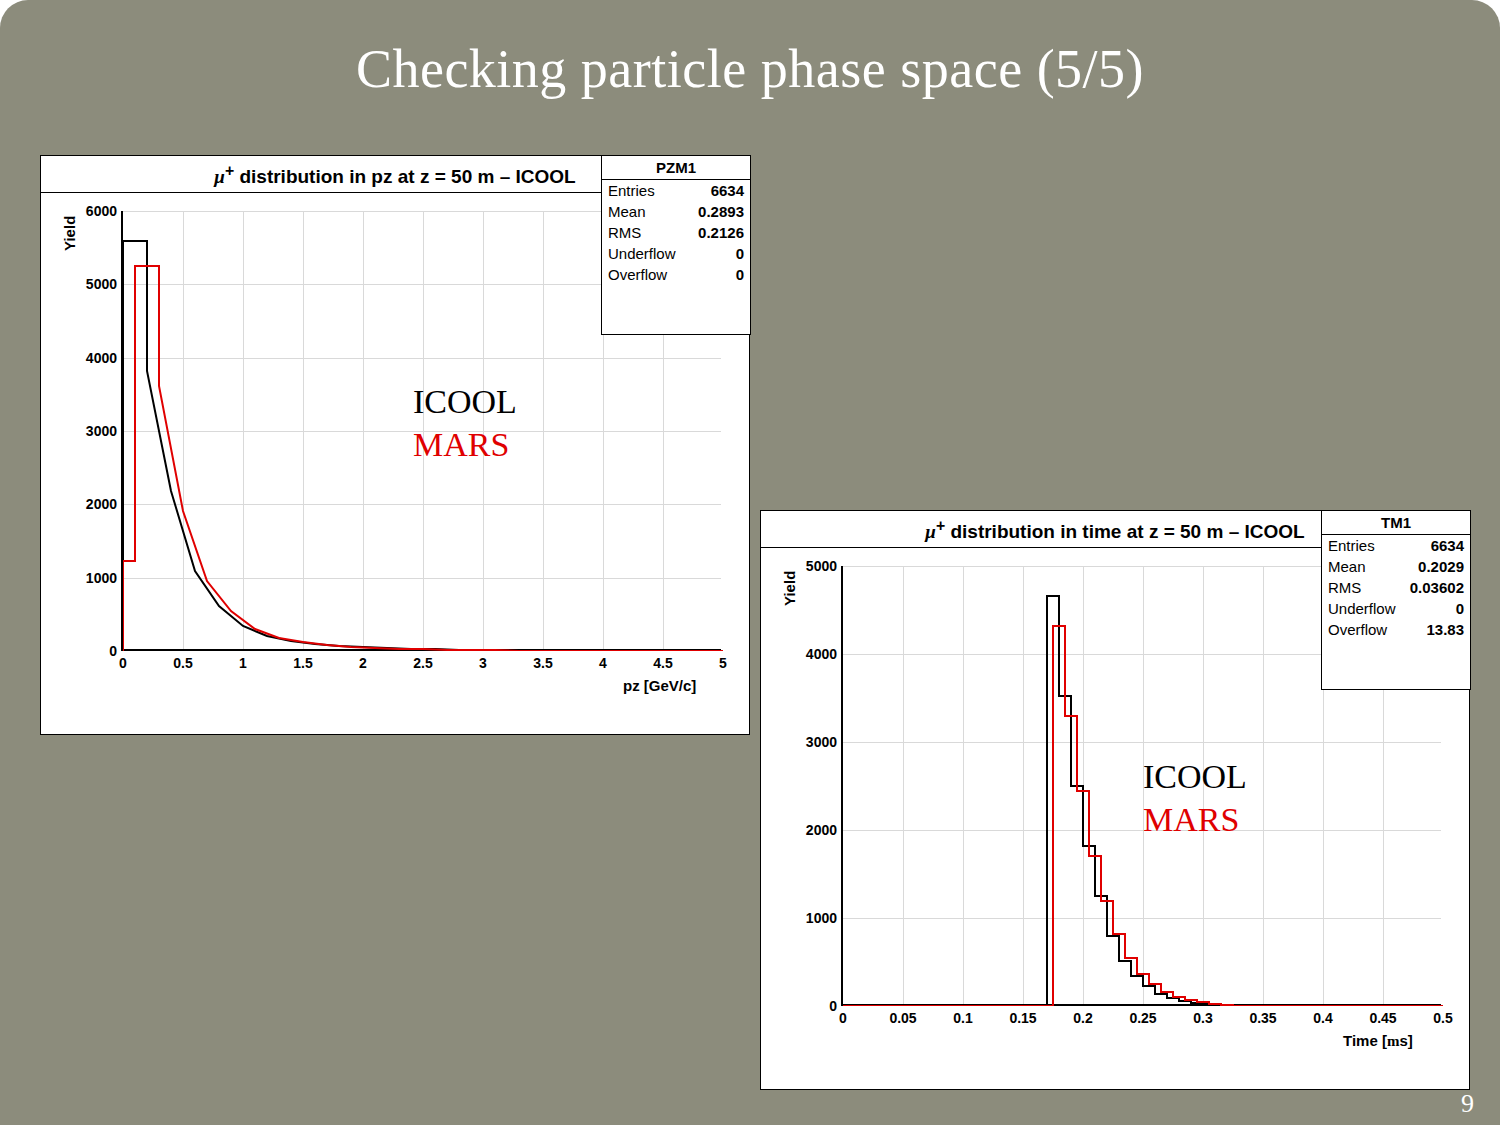Checking particle phase space (5/5)
μ+ distribution in pz at z = 50 m – ICOOL
0
0.5
1
1.5
2
2.5
3
3.5
4
4.5
5
0
1000
2000
3000
4000
5000
6000
pz [GeV/c]
Yield
ICOOL
MARS
PZM1
| Entries | 6634 |
| Mean | 0.2893 |
| RMS | 0.2126 |
| Underflow | 0 |
| Overflow | 0 |
μ+ distribution in time at z = 50 m – ICOOL
0
0.05
0.1
0.15
0.2
0.25
0.3
0.35
0.4
0.45
0.5
0
1000
2000
3000
4000
5000
Time [ms]
Yield
ICOOL
MARS
TM1
| Entries | 6634 |
| Mean | 0.2029 |
| RMS | 0.03602 |
| Underflow | 0 |
| Overflow | 13.83 |
9